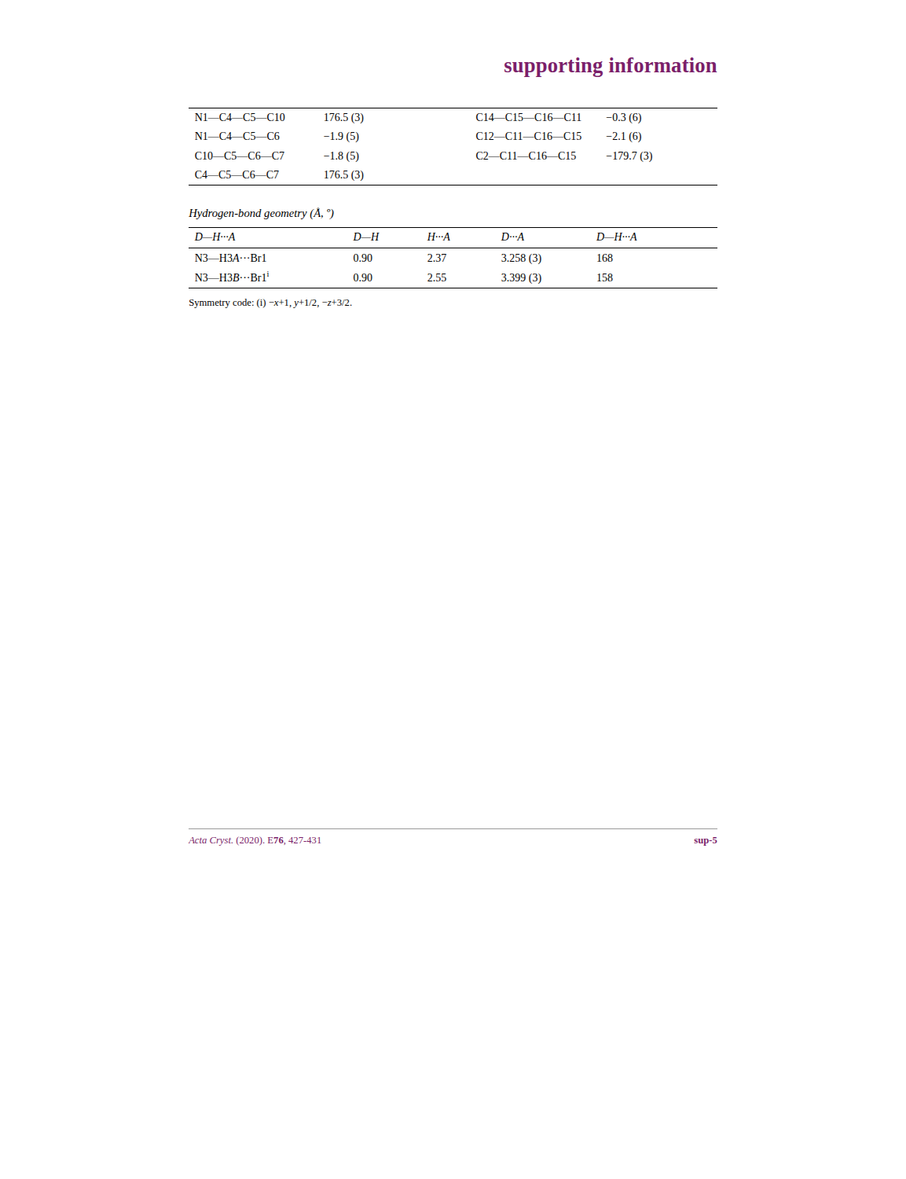supporting information
| N1—C4—C5—C10 | 176.5 (3) | | C14—C15—C16—C11 | −0.3 (6) |
| N1—C4—C5—C6 | −1.9 (5) | | C12—C11—C16—C15 | −2.1 (6) |
| C10—C5—C6—C7 | −1.8 (5) | | C2—C11—C16—C15 | −179.7 (3) |
| C4—C5—C6—C7 | 176.5 (3) | | | |
Hydrogen-bond geometry (Å, º)
| D —H··· A | D —H | H··· A | D ··· A | D —H··· A |
| --- | --- | --- | --- | --- |
| N3—H3 A ···Br1 | 0.90 | 2.37 | 3.258 (3) | 168 |
| N3—H3 B ···Br1 i | 0.90 | 2.55 | 3.399 (3) | 158 |
Symmetry code: (i) −x+1, y+1/2, −z+3/2.
Acta Cryst. (2020). E76, 427-431
sup-5